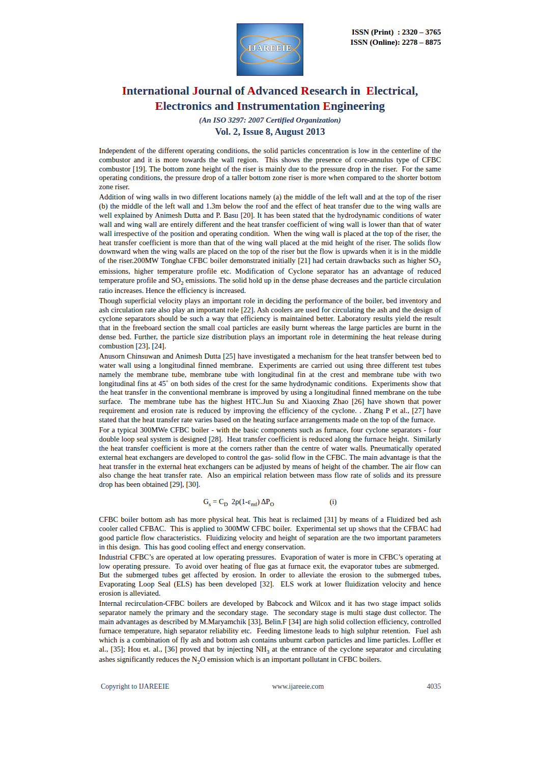ISSN (Print) : 2320 – 3765
ISSN (Online): 2278 – 8875
IJAREEIE
International Journal of Advanced Research in Electrical,
Electronics and Instrumentation Engineering
(An ISO 3297: 2007 Certified Organization)
Vol. 2, Issue 8, August 2013
Independent of the different operating conditions, the solid particles concentration is low in the centerline of the combustor and it is more towards the wall region. This shows the presence of core-annulus type of CFBC combustor [19]. The bottom zone height of the riser is mainly due to the pressure drop in the riser. For the same operating conditions, the pressure drop of a taller bottom zone riser is more when compared to the shorter bottom zone riser.
Addition of wing walls in two different locations namely (a) the middle of the left wall and at the top of the riser (b) the middle of the left wall and 1.3m below the roof and the effect of heat transfer due to the wing walls are well explained by Animesh Dutta and P. Basu [20]. It has been stated that the hydrodynamic conditions of water wall and wing wall are entirely different and the heat transfer coefficient of wing wall is lower than that of water wall irrespective of the position and operating condition. When the wing wall is placed at the top of the riser, the heat transfer coefficient is more than that of the wing wall placed at the mid height of the riser. The solids flow downward when the wing walls are placed on the top of the riser but the flow is upwards when it is in the middle of the riser.200MW Tonghae CFBC boiler demonstrated initially [21] had certain drawbacks such as higher SO2 emissions, higher temperature profile etc. Modification of Cyclone separator has an advantage of reduced temperature profile and SO2 emissions. The solid hold up in the dense phase decreases and the particle circulation ratio increases. Hence the efficiency is increased.
Though superficial velocity plays an important role in deciding the performance of the boiler, bed inventory and ash circulation rate also play an important role [22]. Ash coolers are used for circulating the ash and the design of cyclone separators should be such a way that efficiency is maintained better. Laboratory results yield the result that in the freeboard section the small coal particles are easily burnt whereas the large particles are burnt in the dense bed. Further, the particle size distribution plays an important role in determining the heat release during combustion [23], [24].
Anusorn Chinsuwan and Animesh Dutta [25] have investigated a mechanism for the heat transfer between bed to water wall using a longitudinal finned membrane. Experiments are carried out using three different test tubes namely the membrane tube, membrane tube with longitudinal fin at the crest and membrane tube with two longitudinal fins at 45˚ on both sides of the crest for the same hydrodynamic conditions. Experiments show that the heat transfer in the conventional membrane is improved by using a longitudinal finned membrane on the tube surface. The membrane tube has the highest HTC.Jun Su and Xiaoxing Zhao [26] have shown that power requirement and erosion rate is reduced by improving the efficiency of the cyclone. . Zhang P et al., [27] have stated that the heat transfer rate varies based on the heating surface arrangements made on the top of the furnace.
For a typical 300MWe CFBC boiler - with the basic components such as furnace, four cyclone separators - four double loop seal system is designed [28]. Heat transfer coefficient is reduced along the furnace height. Similarly the heat transfer coefficient is more at the corners rather than the centre of water walls. Pneumatically operated external heat exchangers are developed to control the gas- solid flow in the CFBC. The main advantage is that the heat transfer in the external heat exchangers can be adjusted by means of height of the chamber. The air flow can also change the heat transfer rate. Also an empirical relation between mass flow rate of solids and its pressure drop has been obtained [29], [30].
Gs = CD 2ρ(1-εmf) ΔPO (i)
CFBC boiler bottom ash has more physical heat. This heat is reclaimed [31] by means of a Fluidized bed ash cooler called CFBAC. This is applied to 300MW CFBC boiler. Experimental set up shows that the CFBAC had good particle flow characteristics. Fluidizing velocity and height of separation are the two important parameters in this design. This has good cooling effect and energy conservation.
Industrial CFBC’s are operated at low operating pressures. Evaporation of water is more in CFBC’s operating at low operating pressure. To avoid over heating of flue gas at furnace exit, the evaporator tubes are submerged. But the submerged tubes get affected by erosion. In order to alleviate the erosion to the submerged tubes, Evaporating Loop Seal (ELS) has been developed [32]. ELS work at lower fluidization velocity and hence erosion is alleviated.
Internal recirculation-CFBC boilers are developed by Babcock and Wilcox and it has two stage impact solids separator namely the primary and the secondary stage. The secondary stage is multi stage dust collector. The main advantages as described by M.Maryamchik [33], Belin.F [34] are high solid collection efficiency, controlled furnace temperature, high separator reliability etc. Feeding limestone leads to high sulphur retention. Fuel ash which is a combination of fly ash and bottom ash contains unburnt carbon particles and lime particles. Loffler et al., [35]; Hou et. al., [36] proved that by injecting NH3 at the entrance of the cyclone separator and circulating ashes significantly reduces the N2O emission which is an important pollutant in CFBC boilers.
Copyright to IJAREEIE
www.ijareeie.com
4035